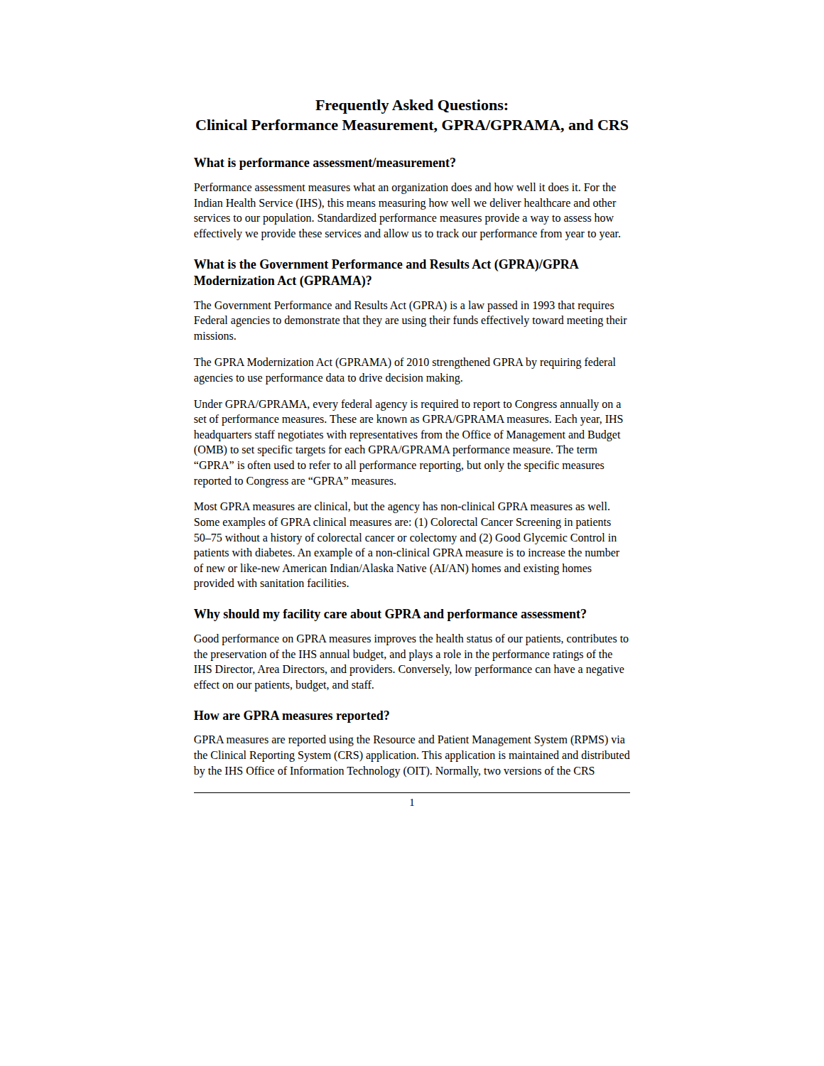Frequently Asked Questions:
Clinical Performance Measurement, GPRA/GPRAMA, and CRS
What is performance assessment/measurement?
Performance assessment measures what an organization does and how well it does it. For the Indian Health Service (IHS), this means measuring how well we deliver healthcare and other services to our population. Standardized performance measures provide a way to assess how effectively we provide these services and allow us to track our performance from year to year.
What is the Government Performance and Results Act (GPRA)/GPRA Modernization Act (GPRAMA)?
The Government Performance and Results Act (GPRA) is a law passed in 1993 that requires Federal agencies to demonstrate that they are using their funds effectively toward meeting their missions.
The GPRA Modernization Act (GPRAMA) of 2010 strengthened GPRA by requiring federal agencies to use performance data to drive decision making.
Under GPRA/GPRAMA, every federal agency is required to report to Congress annually on a set of performance measures. These are known as GPRA/GPRAMA measures. Each year, IHS headquarters staff negotiates with representatives from the Office of Management and Budget (OMB) to set specific targets for each GPRA/GPRAMA performance measure. The term “GPRA” is often used to refer to all performance reporting, but only the specific measures reported to Congress are “GPRA” measures.
Most GPRA measures are clinical, but the agency has non-clinical GPRA measures as well. Some examples of GPRA clinical measures are: (1) Colorectal Cancer Screening in patients 50–75 without a history of colorectal cancer or colectomy and (2) Good Glycemic Control in patients with diabetes. An example of a non-clinical GPRA measure is to increase the number of new or like-new American Indian/Alaska Native (AI/AN) homes and existing homes provided with sanitation facilities.
Why should my facility care about GPRA and performance assessment?
Good performance on GPRA measures improves the health status of our patients, contributes to the preservation of the IHS annual budget, and plays a role in the performance ratings of the IHS Director, Area Directors, and providers. Conversely, low performance can have a negative effect on our patients, budget, and staff.
How are GPRA measures reported?
GPRA measures are reported using the Resource and Patient Management System (RPMS) via the Clinical Reporting System (CRS) application. This application is maintained and distributed by the IHS Office of Information Technology (OIT). Normally, two versions of the CRS
1